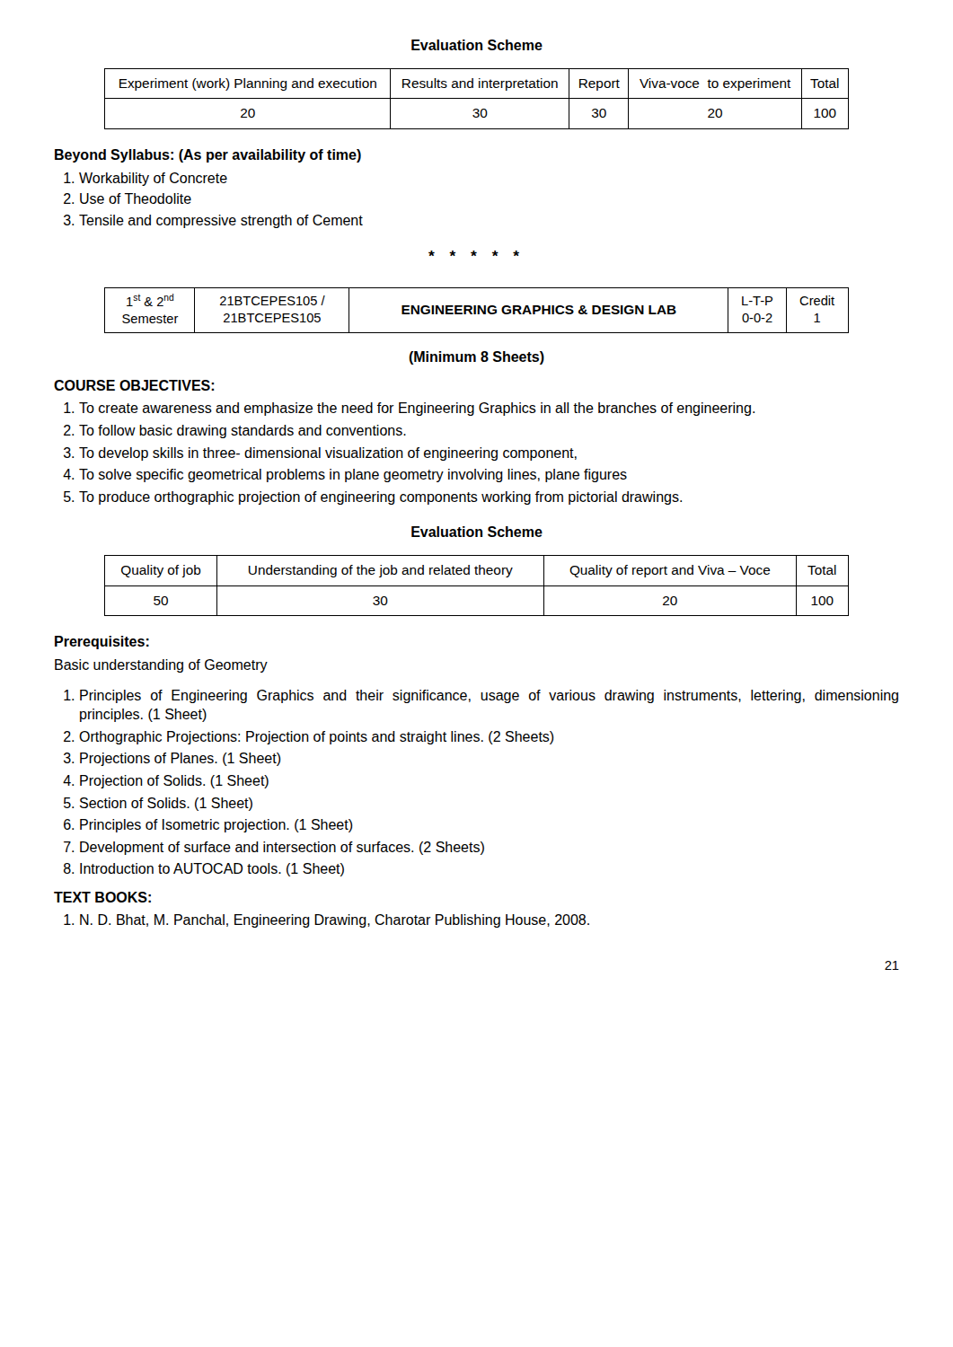Evaluation Scheme
| Experiment (work) Planning and execution | Results and interpretation | Report | Viva-voce to experiment | Total |
| --- | --- | --- | --- | --- |
| 20 | 30 | 30 | 20 | 100 |
Beyond Syllabus: (As per availability of time)
Workability of Concrete
Use of Theodolite
Tensile and compressive strength of Cement
* * * * *
| 1 st & 2 nd Semester | 21BTCEPES105 / 21BTCEPES105 | ENGINEERING GRAPHICS & DESIGN LAB | L-T-P 0-0-2 | Credit 1 |
(Minimum 8 Sheets)
COURSE OBJECTIVES:
To create awareness and emphasize the need for Engineering Graphics in all the branches of engineering.
To follow basic drawing standards and conventions.
To develop skills in three- dimensional visualization of engineering component,
To solve specific geometrical problems in plane geometry involving lines, plane figures
To produce orthographic projection of engineering components working from pictorial drawings.
Evaluation Scheme
| Quality of job | Understanding of the job and related theory | Quality of report and Viva – Voce | Total |
| --- | --- | --- | --- |
| 50 | 30 | 20 | 100 |
Prerequisites:
Basic understanding of Geometry
Principles of Engineering Graphics and their significance, usage of various drawing instruments, lettering, dimensioning principles. (1 Sheet)
Orthographic Projections: Projection of points and straight lines. (2 Sheets)
Projections of Planes. (1 Sheet)
Projection of Solids. (1 Sheet)
Section of Solids. (1 Sheet)
Principles of Isometric projection. (1 Sheet)
Development of surface and intersection of surfaces. (2 Sheets)
Introduction to AUTOCAD tools. (1 Sheet)
TEXT BOOKS:
N. D. Bhat, M. Panchal, Engineering Drawing, Charotar Publishing House, 2008.
21